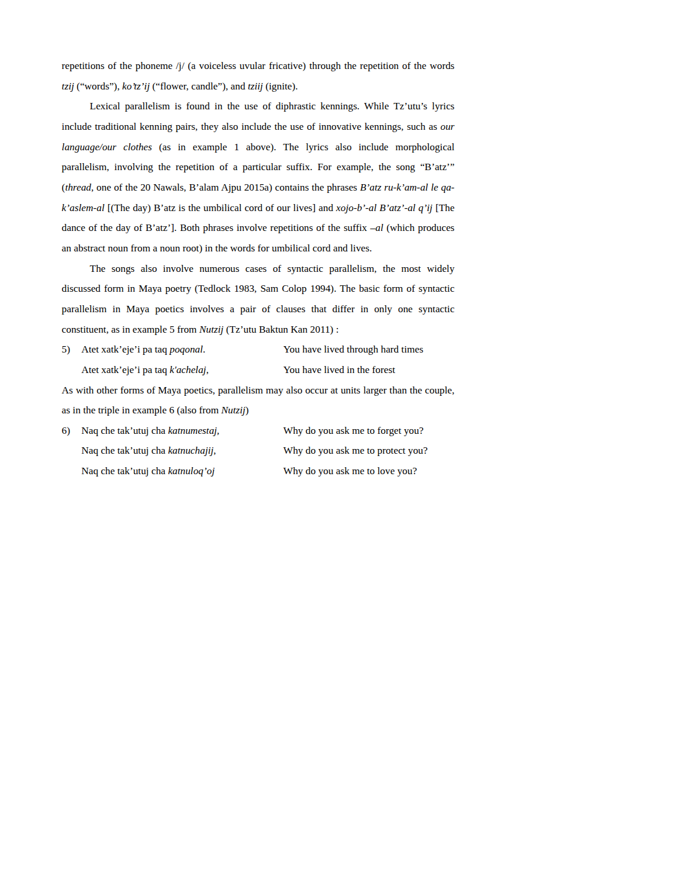repetitions of the phoneme /j/ (a voiceless uvular fricative) through the repetition of the words tzij (“words”), ko’tz’ij (“flower, candle”), and tziij (ignite).
Lexical parallelism is found in the use of diphrastic kennings. While Tz’utu’s lyrics include traditional kenning pairs, they also include the use of innovative kennings, such as our language/our clothes (as in example 1 above). The lyrics also include morphological parallelism, involving the repetition of a particular suffix. For example, the song “B’atz’” (thread, one of the 20 Nawals, B’alam Ajpu 2015a) contains the phrases B’atz ru-k’am-al le qa-k’aslem-al [(The day) B’atz is the umbilical cord of our lives] and xojo-b’-al B’atz’-al q’ij [The dance of the day of B’atz’]. Both phrases involve repetitions of the suffix –al (which produces an abstract noun from a noun root) in the words for umbilical cord and lives.
The songs also involve numerous cases of syntactic parallelism, the most widely discussed form in Maya poetry (Tedlock 1983, Sam Colop 1994). The basic form of syntactic parallelism in Maya poetics involves a pair of clauses that differ in only one syntactic constituent, as in example 5 from Nutzij (Tz’utu Baktun Kan 2011) :
5) Atet xatk’eje’i pa taq poqonal. You have lived through hard times
Atet xatk’eje’i pa taq k'achelaj, You have lived in the forest
As with other forms of Maya poetics, parallelism may also occur at units larger than the couple, as in the triple in example 6 (also from Nutzij)
6) Naq che tak’utuj cha katnumestaj, Why do you ask me to forget you?
Naq che tak’utuj cha katnuchajij, Why do you ask me to protect you?
Naq che tak’utuj cha katnuloq’oj Why do you ask me to love you?